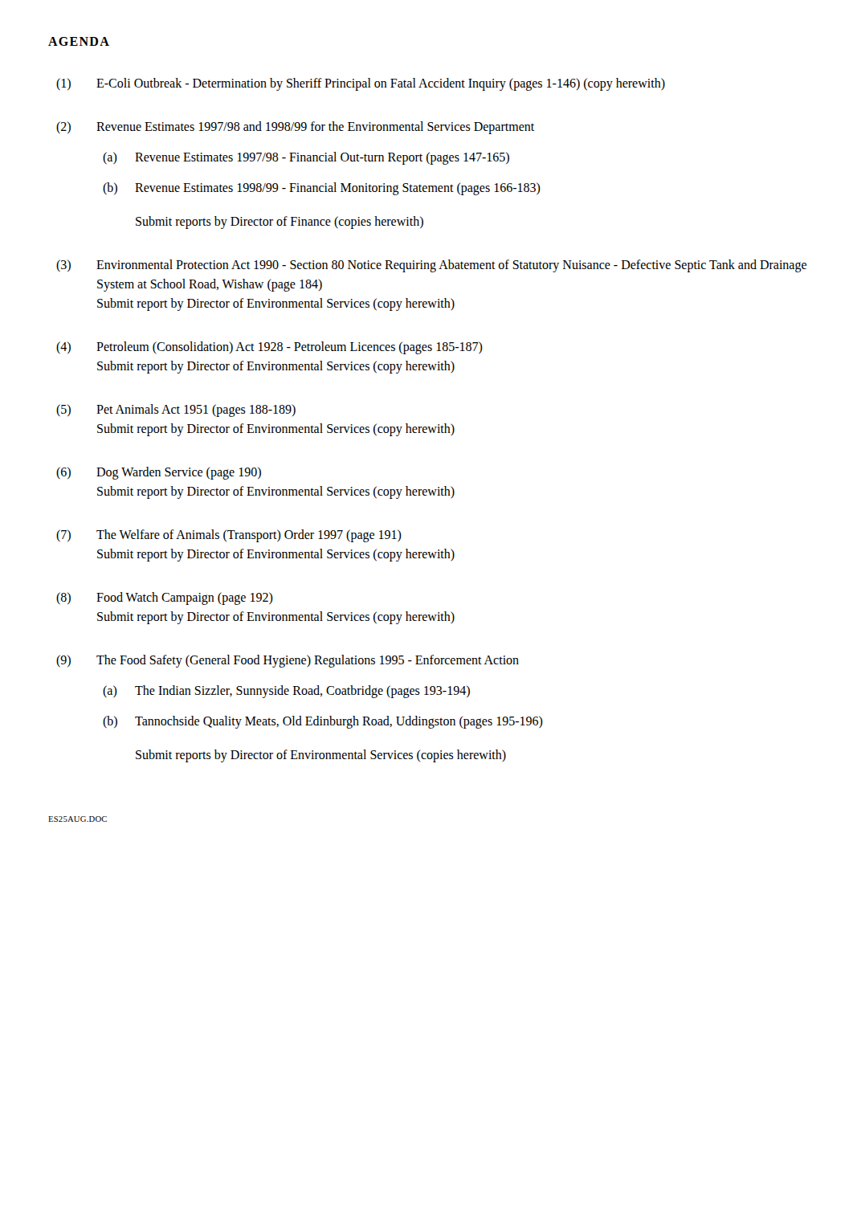AGENDA
(1)
E-Coli Outbreak - Determination by Sheriff Principal on Fatal Accident Inquiry (pages 1-146) (copy herewith)
(2)
Revenue Estimates 1997/98 and 1998/99 for the Environmental Services Department
(a)
Revenue Estimates 1997/98 - Financial Out-turn Report (pages 147-165)
(b)
Revenue Estimates 1998/99 - Financial Monitoring Statement (pages 166-183)
Submit reports by Director of Finance (copies herewith)
(3)
Environmental Protection Act 1990 - Section 80 Notice Requiring Abatement of Statutory Nuisance - Defective Septic Tank and Drainage System at School Road, Wishaw (page 184)
Submit report by Director of Environmental Services (copy herewith)
(4)
Petroleum (Consolidation) Act 1928 - Petroleum Licences (pages 185-187)
Submit report by Director of Environmental Services (copy herewith)
(5)
Pet Animals Act 1951 (pages 188-189)
Submit report by Director of Environmental Services (copy herewith)
(6)
Dog Warden Service (page 190)
Submit report by Director of Environmental Services (copy herewith)
(7)
The Welfare of Animals (Transport) Order 1997 (page 191)
Submit report by Director of Environmental Services (copy herewith)
(8)
Food Watch Campaign (page 192)
Submit report by Director of Environmental Services (copy herewith)
(9)
The Food Safety (General Food Hygiene) Regulations 1995 - Enforcement Action
(a)
The Indian Sizzler, Sunnyside Road, Coatbridge (pages 193-194)
(b)
Tannochside Quality Meats, Old Edinburgh Road, Uddingston (pages 195-196)
Submit reports by Director of Environmental Services (copies herewith)
ES25AUG.DOC